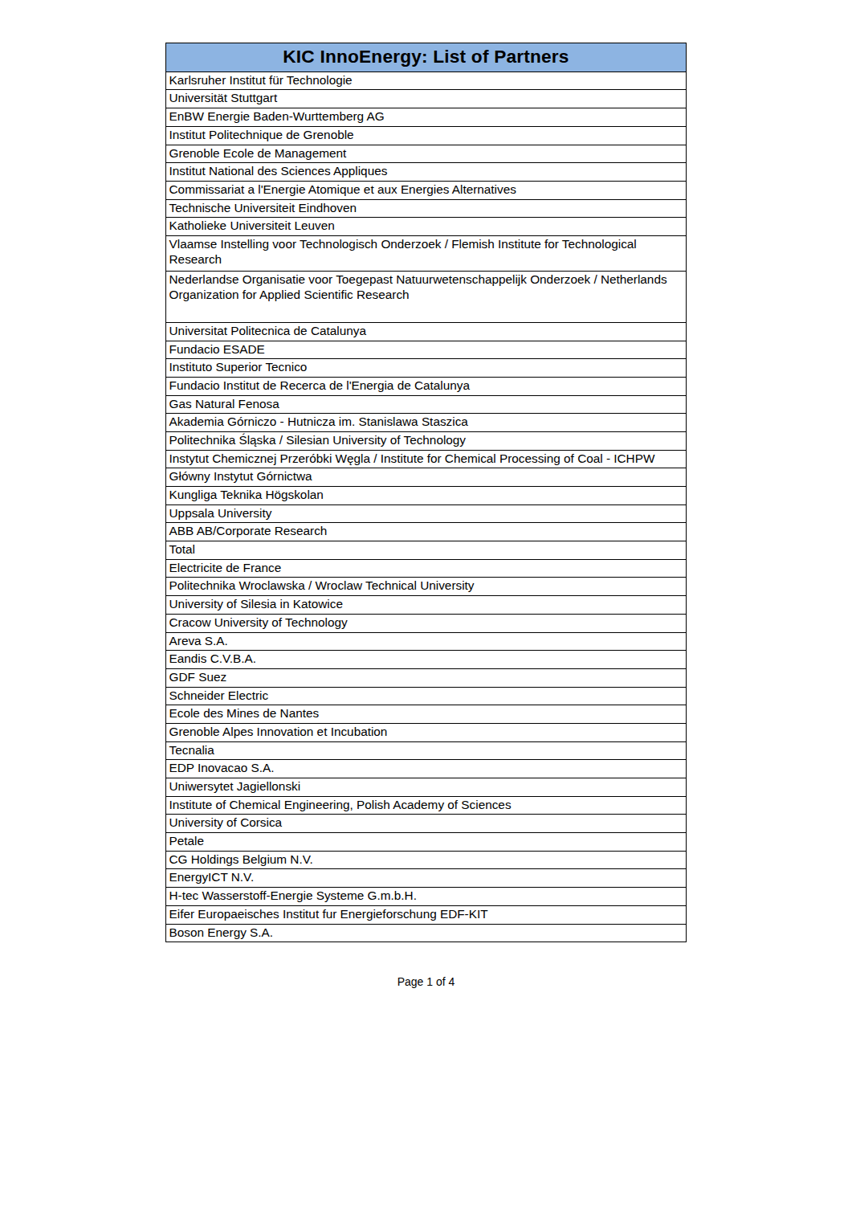KIC InnoEnergy: List of Partners
| Karlsruher Institut für Technologie |
| Universität Stuttgart |
| EnBW Energie Baden-Wurttemberg AG |
| Institut Politechnique de Grenoble |
| Grenoble Ecole de Management |
| Institut National des Sciences Appliques |
| Commissariat a l'Energie Atomique et aux Energies Alternatives |
| Technische Universiteit Eindhoven |
| Katholieke Universiteit Leuven |
| Vlaamse Instelling voor Technologisch Onderzoek / Flemish Institute for Technological Research |
| Nederlandse Organisatie voor Toegepast Natuurwetenschappelijk Onderzoek / Netherlands Organization for Applied Scientific Research |
| Universitat Politecnica de Catalunya |
| Fundacio ESADE |
| Instituto Superior Tecnico |
| Fundacio Institut de Recerca de l'Energia de Catalunya |
| Gas Natural Fenosa |
| Akademia Górniczo - Hutnicza im. Stanislawa Staszica |
| Politechnika Śląska / Silesian University of Technology |
| Instytut Chemicznej Przeróbki Węgla / Institute for Chemical Processing of Coal - ICHPW |
| Główny Instytut Górnictwa |
| Kungliga Teknika Högskolan |
| Uppsala University |
| ABB AB/Corporate Research |
| Total |
| Electricite de France |
| Politechnika Wroclawska / Wroclaw Technical University |
| University of Silesia in Katowice |
| Cracow University of Technology |
| Areva S.A. |
| Eandis C.V.B.A. |
| GDF Suez |
| Schneider Electric |
| Ecole des Mines de Nantes |
| Grenoble Alpes Innovation et Incubation |
| Tecnalia |
| EDP Inovacao S.A. |
| Uniwersytet Jagiellonski |
| Institute of Chemical Engineering, Polish Academy of Sciences |
| University of Corsica |
| Petale |
| CG Holdings Belgium N.V. |
| EnergyICT N.V. |
| H-tec Wasserstoff-Energie Systeme G.m.b.H. |
| Eifer Europaeisches Institut fur Energieforschung EDF-KIT |
| Boson Energy S.A. |
Page 1 of 4